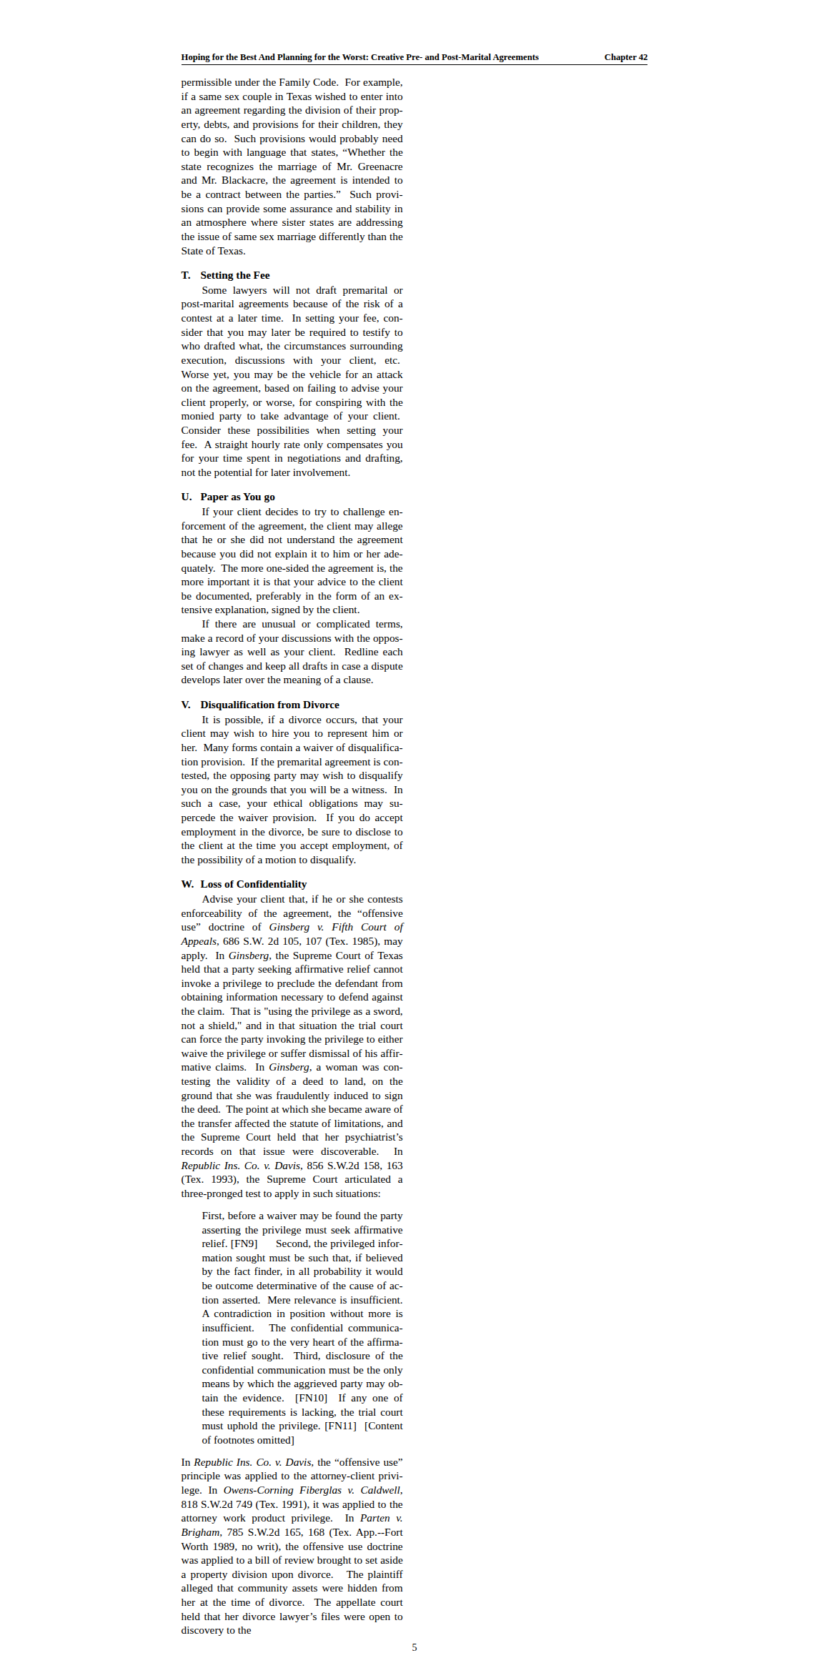Hoping for the Best And Planning for the Worst: Creative Pre- and Post-Marital Agreements Chapter 42
permissible under the Family Code. For example, if a same sex couple in Texas wished to enter into an agreement regarding the division of their property, debts, and provisions for their children, they can do so. Such provisions would probably need to begin with language that states, “Whether the state recognizes the marriage of Mr. Greenacre and Mr. Blackacre, the agreement is intended to be a contract between the parties.” Such provisions can provide some assurance and stability in an atmosphere where sister states are addressing the issue of same sex marriage differently than the State of Texas.
T. Setting the Fee
Some lawyers will not draft premarital or post-marital agreements because of the risk of a contest at a later time. In setting your fee, consider that you may later be required to testify to who drafted what, the circumstances surrounding execution, discussions with your client, etc. Worse yet, you may be the vehicle for an attack on the agreement, based on failing to advise your client properly, or worse, for conspiring with the monied party to take advantage of your client. Consider these possibilities when setting your fee. A straight hourly rate only compensates you for your time spent in negotiations and drafting, not the potential for later involvement.
U. Paper as You go
If your client decides to try to challenge enforcement of the agreement, the client may allege that he or she did not understand the agreement because you did not explain it to him or her adequately. The more one-sided the agreement is, the more important it is that your advice to the client be documented, preferably in the form of an extensive explanation, signed by the client.
If there are unusual or complicated terms, make a record of your discussions with the opposing lawyer as well as your client. Redline each set of changes and keep all drafts in case a dispute develops later over the meaning of a clause.
V. Disqualification from Divorce
It is possible, if a divorce occurs, that your client may wish to hire you to represent him or her. Many forms contain a waiver of disqualification provision. If the premarital agreement is contested, the opposing party may wish to disqualify you on the grounds that you will be a witness. In such a case, your ethical obligations may supercede the waiver provision. If you do accept employment in the divorce, be sure to disclose to the client at the time you accept employment, of the possibility of a motion to disqualify.
W. Loss of Confidentiality
Advise your client that, if he or she contests enforceability of the agreement, the “offensive use” doctrine of Ginsberg v. Fifth Court of Appeals, 686 S.W. 2d 105, 107 (Tex. 1985), may apply. In Ginsberg, the Supreme Court of Texas held that a party seeking affirmative relief cannot invoke a privilege to preclude the defendant from obtaining information necessary to defend against the claim. That is "using the privilege as a sword, not a shield," and in that situation the trial court can force the party invoking the privilege to either waive the privilege or suffer dismissal of his affirmative claims. In Ginsberg, a woman was contesting the validity of a deed to land, on the ground that she was fraudulently induced to sign the deed. The point at which she became aware of the transfer affected the statute of limitations, and the Supreme Court held that her psychiatrist’s records on that issue were discoverable. In Republic Ins. Co. v. Davis, 856 S.W.2d 158, 163 (Tex. 1993), the Supreme Court articulated a three-pronged test to apply in such situations:
First, before a waiver may be found the party asserting the privilege must seek affirmative relief. [FN9] Second, the privileged information sought must be such that, if believed by the fact finder, in all probability it would be outcome determinative of the cause of action asserted. Mere relevance is insufficient. A contradiction in position without more is insufficient. The confidential communication must go to the very heart of the affirmative relief sought. Third, disclosure of the confidential communication must be the only means by which the aggrieved party may obtain the evidence. [FN10] If any one of these requirements is lacking, the trial court must uphold the privilege. [FN11] [Content of footnotes omitted]
In Republic Ins. Co. v. Davis, the “offensive use” principle was applied to the attorney-client privilege. In Owens-Corning Fiberglas v. Caldwell, 818 S.W.2d 749 (Tex. 1991), it was applied to the attorney work product privilege. In Parten v. Brigham, 785 S.W.2d 165, 168 (Tex. App.--Fort Worth 1989, no writ), the offensive use doctrine was applied to a bill of review brought to set aside a property division upon divorce. The plaintiff alleged that community assets were hidden from her at the time of divorce. The appellate court held that her divorce lawyer’s files were open to discovery to the
5